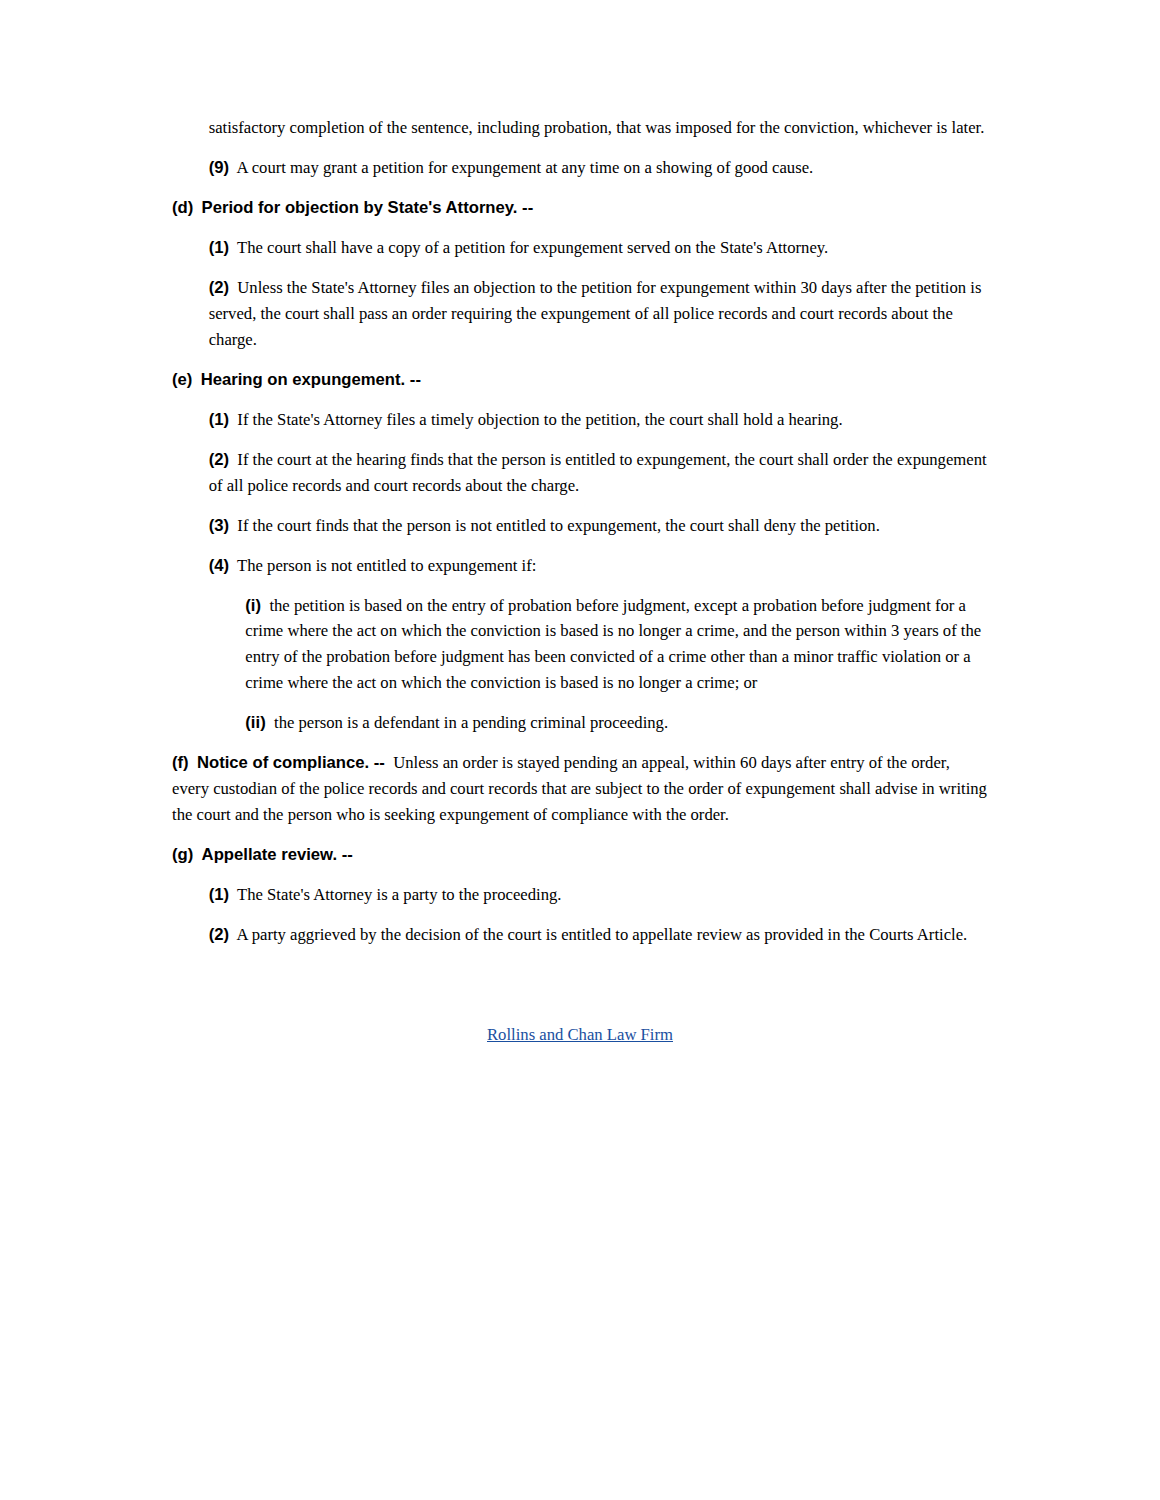satisfactory completion of the sentence, including probation, that was imposed for the conviction, whichever is later.
(9) A court may grant a petition for expungement at any time on a showing of good cause.
(d) Period for objection by State's Attorney. --
(1) The court shall have a copy of a petition for expungement served on the State's Attorney.
(2) Unless the State's Attorney files an objection to the petition for expungement within 30 days after the petition is served, the court shall pass an order requiring the expungement of all police records and court records about the charge.
(e) Hearing on expungement. --
(1) If the State's Attorney files a timely objection to the petition, the court shall hold a hearing.
(2) If the court at the hearing finds that the person is entitled to expungement, the court shall order the expungement of all police records and court records about the charge.
(3) If the court finds that the person is not entitled to expungement, the court shall deny the petition.
(4) The person is not entitled to expungement if:
(i) the petition is based on the entry of probation before judgment, except a probation before judgment for a crime where the act on which the conviction is based is no longer a crime, and the person within 3 years of the entry of the probation before judgment has been convicted of a crime other than a minor traffic violation or a crime where the act on which the conviction is based is no longer a crime; or
(ii) the person is a defendant in a pending criminal proceeding.
(f) Notice of compliance. -- Unless an order is stayed pending an appeal, within 60 days after entry of the order, every custodian of the police records and court records that are subject to the order of expungement shall advise in writing the court and the person who is seeking expungement of compliance with the order.
(g) Appellate review. --
(1) The State's Attorney is a party to the proceeding.
(2) A party aggrieved by the decision of the court is entitled to appellate review as provided in the Courts Article.
Rollins and Chan Law Firm